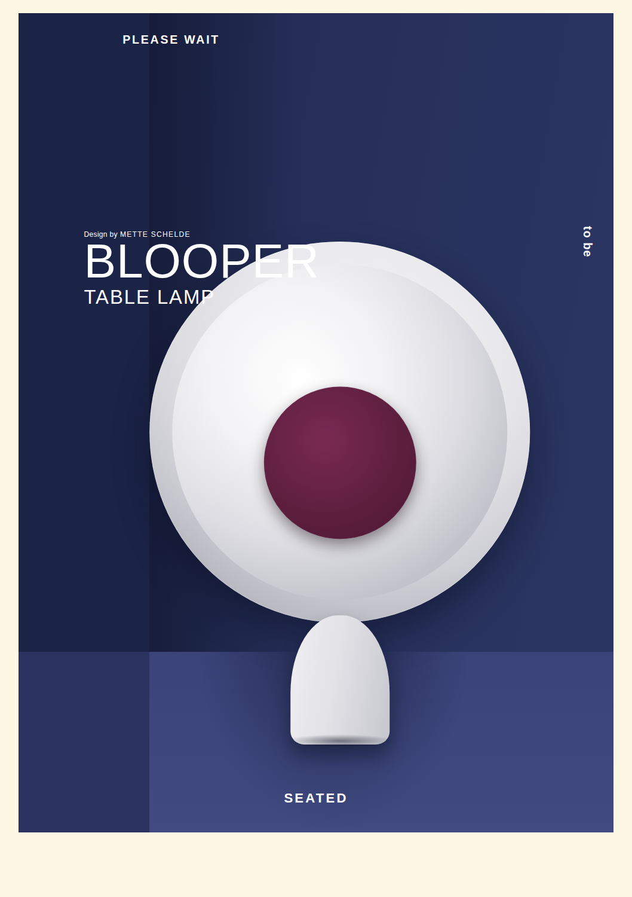Blooper Table Lamp poster, designed by Mette Schelde
Please wait
Design by METTE SCHELDE
Blooper
Table Lamp
to be
Seated